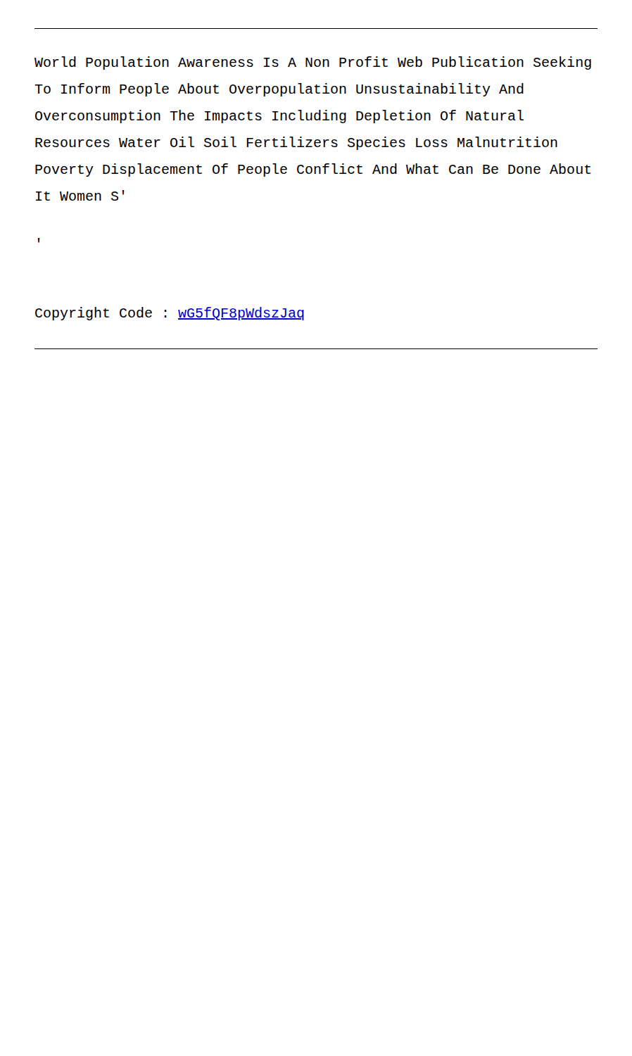World Population Awareness Is A Non Profit Web Publication Seeking To Inform People About Overpopulation Unsustainability And Overconsumption The Impacts Including Depletion Of Natural Resources Water Oil Soil Fertilizers Species Loss Malnutrition Poverty Displacement Of People Conflict And What Can Be Done About It Women S'
'
Copyright Code : wG5fQF8pWdszJaq